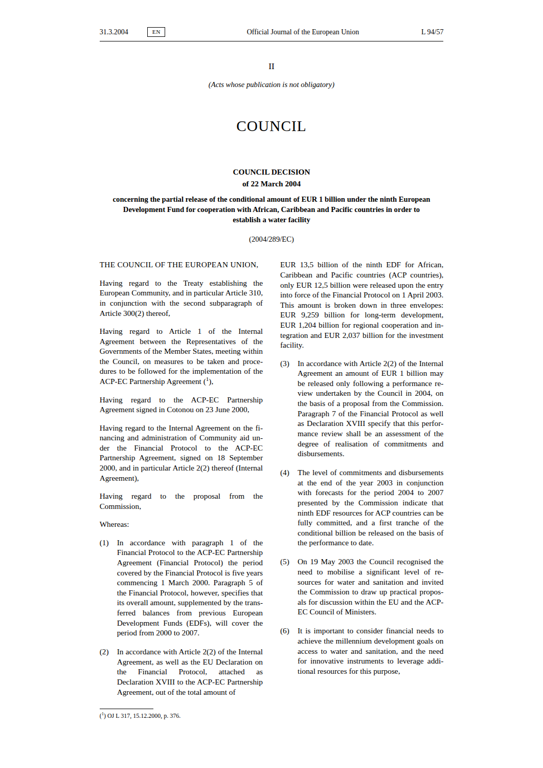31.3.2004
EN
Official Journal of the European Union
L 94/57
II
(Acts whose publication is not obligatory)
COUNCIL
COUNCIL DECISION
of 22 March 2004
concerning the partial release of the conditional amount of EUR 1 billion under the ninth European Development Fund for cooperation with African, Caribbean and Pacific countries in order to establish a water facility
(2004/289/EC)
The Council of the European Union,
Having regard to the Treaty establishing the European Community, and in particular Article 310, in conjunction with the second subparagraph of Article 300(2) thereof,
Having regard to Article 1 of the Internal Agreement between the Representatives of the Governments of the Member States, meeting within the Council, on measures to be taken and procedures to be followed for the implementation of the ACP-EC Partnership Agreement (1),
Having regard to the ACP-EC Partnership Agreement signed in Cotonou on 23 June 2000,
Having regard to the Internal Agreement on the financing and administration of Community aid under the Financial Protocol to the ACP-EC Partnership Agreement, signed on 18 September 2000, and in particular Article 2(2) thereof (Internal Agreement),
Having regard to the proposal from the Commission,
Whereas:
(1)
In accordance with paragraph 1 of the Financial Protocol to the ACP-EC Partnership Agreement (Financial Protocol) the period covered by the Financial Protocol is five years commencing 1 March 2000. Paragraph 5 of the Financial Protocol, however, specifies that its overall amount, supplemented by the transferred balances from previous European Development Funds (EDFs), will cover the period from 2000 to 2007.
(2)
In accordance with Article 2(2) of the Internal Agreement, as well as the EU Declaration on the Financial Protocol, attached as Declaration XVIII to the ACP-EC Partnership Agreement, out of the total amount of
(1) OJ L 317, 15.12.2000, p. 376.
EUR 13,5 billion of the ninth EDF for African, Caribbean and Pacific countries (ACP countries), only EUR 12,5 billion were released upon the entry into force of the Financial Protocol on 1 April 2003. This amount is broken down in three envelopes: EUR 9,259 billion for long-term development, EUR 1,204 billion for regional cooperation and integration and EUR 2,037 billion for the investment facility.
(3)
In accordance with Article 2(2) of the Internal Agreement an amount of EUR 1 billion may be released only following a performance review undertaken by the Council in 2004, on the basis of a proposal from the Commission. Paragraph 7 of the Financial Protocol as well as Declaration XVIII specify that this performance review shall be an assessment of the degree of realisation of commitments and disbursements.
(4)
The level of commitments and disbursements at the end of the year 2003 in conjunction with forecasts for the period 2004 to 2007 presented by the Commission indicate that ninth EDF resources for ACP countries can be fully committed, and a first tranche of the conditional billion be released on the basis of the performance to date.
(5)
On 19 May 2003 the Council recognised the need to mobilise a significant level of resources for water and sanitation and invited the Commission to draw up practical proposals for discussion within the EU and the ACP-EC Council of Ministers.
(6)
It is important to consider financial needs to achieve the millennium development goals on access to water and sanitation, and the need for innovative instruments to leverage additional resources for this purpose,